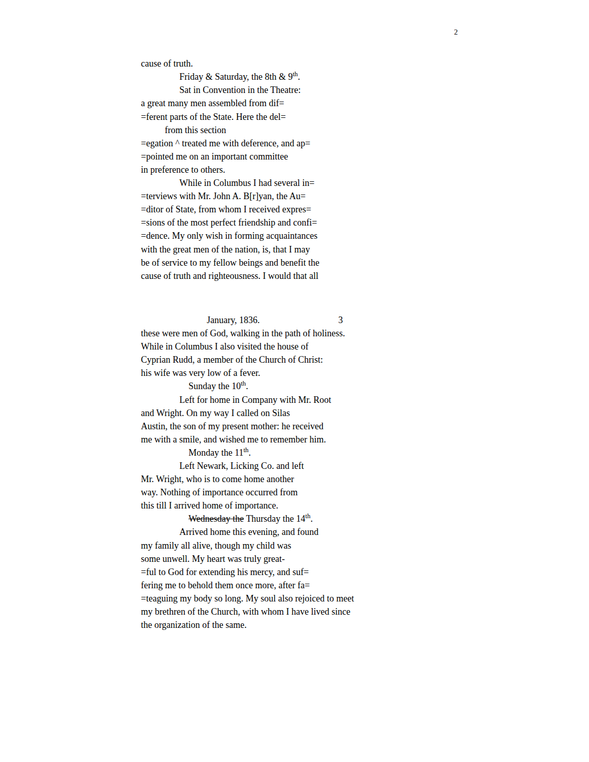2
cause of truth.
Friday & Saturday, the 8th & 9th.
Sat in Convention in the Theatre:
a great many men assembled from dif=
=ferent parts of the State. Here the del=
from this section
=egation ^ treated me with deference, and ap=
=pointed me on an important committee
in preference to others.
While in Columbus I had several in=
=terviews with Mr. John A. B[r]yan, the Au=
=ditor of State, from whom I received expres=
=sions of the most perfect friendship and confi=
=dence. My only wish in forming acquaintances
with the great men of the nation, is, that I may
be of service to my fellow beings and benefit the
cause of truth and righteousness. I would that all
January, 1836. 3
these were men of God, walking in the path of holiness.
While in Columbus I also visited the house of
Cyprian Rudd, a member of the Church of Christ:
his wife was very low of a fever.
Sunday the 10th.
Left for home in Company with Mr. Root
and Wright. On my way I called on Silas
Austin, the son of my present mother: he received
me with a smile, and wished me to remember him.
Monday the 11th.
Left Newark, Licking Co. and left
Mr. Wright, who is to come home another
way. Nothing of importance occurred from
this till I arrived home of importance.
Wednesday the Thursday the 14th.
Arrived home this evening, and found
my family all alive, though my child was
some unwell. My heart was truly great-
=ful to God for extending his mercy, and suf=
fering me to behold them once more, after fa=
=teaguing my body so long. My soul also rejoiced to meet
my brethren of the Church, with whom I have lived since
the organization of the same.